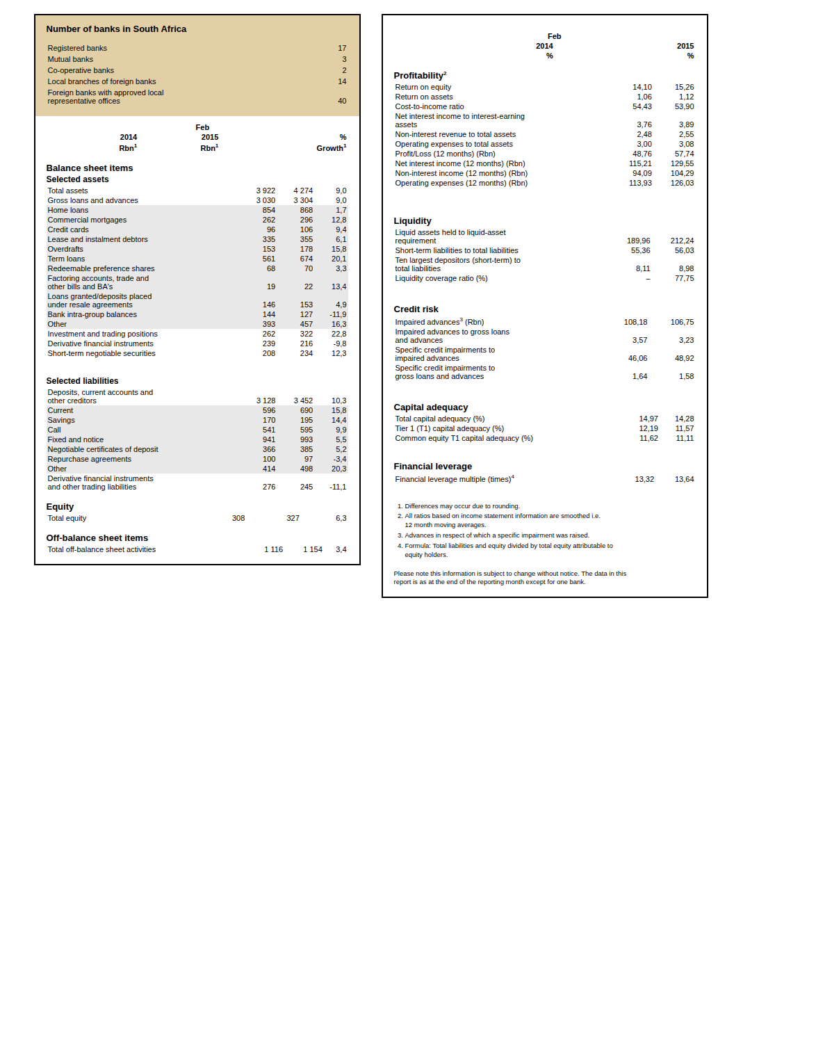Number of banks in South Africa
| Registered banks | 17 |
| Mutual banks | 3 |
| Co-operative banks | 2 |
| Local branches of foreign banks | 14 |
| Foreign banks with approved local representative offices | 40 |
| | Feb |
| | 2014 | 2015 | % |
| | Rbn 1 | Rbn 1 | Growth 1 |
Balance sheet items
Selected assets
| Total assets | 3 922 | 4 274 | 9,0 |
| Gross loans and advances | 3 030 | 3 304 | 9,0 |
| Home loans | 854 | 868 | 1,7 |
| Commercial mortgages | 262 | 296 | 12,8 |
| Credit cards | 96 | 106 | 9,4 |
| Lease and instalment debtors | 335 | 355 | 6,1 |
| Overdrafts | 153 | 178 | 15,8 |
| Term loans | 561 | 674 | 20,1 |
| Redeemable preference shares | 68 | 70 | 3,3 |
| Factoring accounts, trade and other bills and BA's | 19 | 22 | 13,4 |
| Loans granted/deposits placed under resale agreements | 146 | 153 | 4,9 |
| Bank intra-group balances | 144 | 127 | -11,9 |
| Other | 393 | 457 | 16,3 |
| Investment and trading positions | 262 | 322 | 22,8 |
| Derivative financial instruments | 239 | 216 | -9,8 |
| Short-term negotiable securities | 208 | 234 | 12,3 |
Selected liabilities
| Deposits, current accounts and other creditors | 3 128 | 3 452 | 10,3 |
| Current | 596 | 690 | 15,8 |
| Savings | 170 | 195 | 14,4 |
| Call | 541 | 595 | 9,9 |
| Fixed and notice | 941 | 993 | 5,5 |
| Negotiable certificates of deposit | 366 | 385 | 5,2 |
| Repurchase agreements | 100 | 97 | -3,4 |
| Other | 414 | 498 | 20,3 |
| Derivative financial instruments and other trading liabilities | 276 | 245 | -11,1 |
Equity
| Total equity | 308 | 327 | 6,3 |
Off-balance sheet items
| Total off-balance sheet activities | 1 116 | 1 154 | 3,4 |
| | Feb |
| | 2014 | 2015 |
| | % | % |
Profitability2
| Return on equity | 14,10 | 15,26 |
| Return on assets | 1,06 | 1,12 |
| Cost-to-income ratio | 54,43 | 53,90 |
| Net interest income to interest-earning assets | 3,76 | 3,89 |
| Non-interest revenue to total assets | 2,48 | 2,55 |
| Operating expenses to total assets | 3,00 | 3,08 |
| Profit/Loss (12 months) (Rbn) | 48,76 | 57,74 |
| Net interest income (12 months) (Rbn) | 115,21 | 129,55 |
| Non-interest income (12 months) (Rbn) | 94,09 | 104,29 |
| Operating expenses (12 months) (Rbn) | 113,93 | 126,03 |
Liquidity
| Liquid assets held to liquid-asset requirement | 189,96 | 212,24 |
| Short-term liabilities to total liabilities | 55,36 | 56,03 |
| Ten largest depositors (short-term) to total liabilities | 8,11 | 8,98 |
| Liquidity coverage ratio (%) | – | 77,75 |
Credit risk
| Impaired advances 3 (Rbn) | 108,18 | 106,75 |
| Impaired advances to gross loans and advances | 3,57 | 3,23 |
| Specific credit impairments to impaired advances | 46,06 | 48,92 |
| Specific credit impairments to gross loans and advances | 1,64 | 1,58 |
Capital adequacy
| Total capital adequacy (%) | 14,97 | 14,28 |
| Tier 1 (T1) capital adequacy (%) | 12,19 | 11,57 |
| Common equity T1 capital adequacy (%) | 11,62 | 11,11 |
Financial leverage
| Financial leverage multiple (times) 4 | 13,32 | 13,64 |
Differences may occur due to rounding.
All ratios based on income statement information are smoothed i.e.
12 month moving averages.
Advances in respect of which a specific impairment was raised.
Formula: Total liabilities and equity divided by total equity attributable to
equity holders.
Please note this information is subject to change without notice. The data in this
report is as at the end of the reporting month except for one bank.